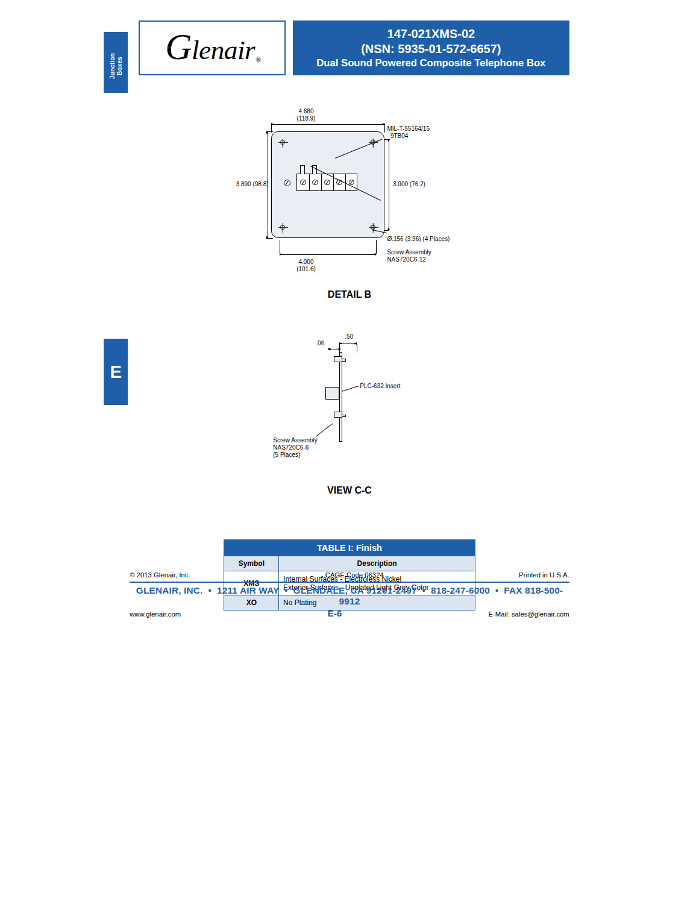Junction
Boxes
E
Glenair®
147-021XMS-02
(NSN: 5935-01-572-6657)
Dual Sound Powered Composite Telephone Box
4.680
(118.9)
4.000
(101.6)
3.890 (98.8)
3.000 (76.2)
MIL-T-55164/15
9TB04
Ø.156 (3.96) (4 Places)
Screw Assembly
NAS720C6-12
DETAIL B
.50
.06
PLC-632 Insert
Screw Assembly
NAS720C6-6
(5 Places)
VIEW C-C
TABLE I: Finish
| Symbol | Description |
| --- | --- |
| XMS | Internal Surfaces - Electroless Nickel Exterior Surfaces - Unplated Light Grey Color |
| XO | No Plating |
© 2013 Glenair, Inc. CAGE Code 06324 Printed in U.S.A.
GLENAIR, INC. • 1211 AIR WAY • GLENDALE, CA 91201-2497 • 818-247-6000 • FAX 818-500-9912
www.glenair.com E-6 E-Mail: sales@glenair.com